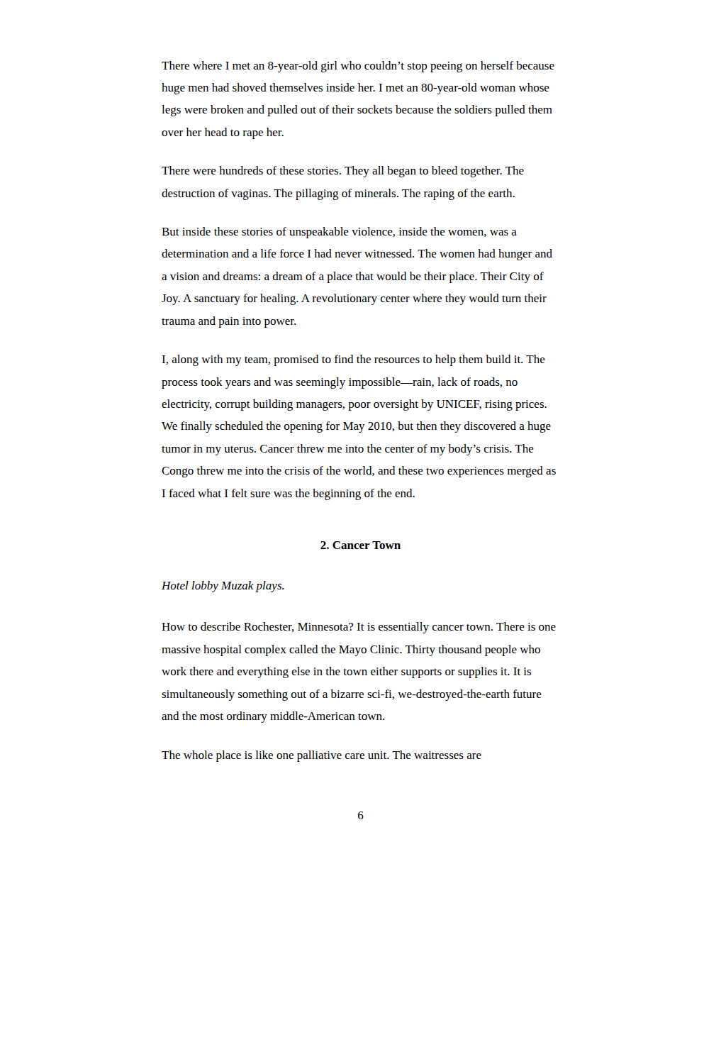There where I met an 8-year-old girl who couldn’t stop peeing on herself because huge men had shoved themselves inside her. I met an 80-year-old woman whose legs were broken and pulled out of their sockets because the soldiers pulled them over her head to rape her.
There were hundreds of these stories. They all began to bleed together. The destruction of vaginas. The pillaging of minerals. The raping of the earth.
But inside these stories of unspeakable violence, inside the women, was a determination and a life force I had never witnessed. The women had hunger and a vision and dreams: a dream of a place that would be their place. Their City of Joy. A sanctuary for healing. A revolutionary center where they would turn their trauma and pain into power.
I, along with my team, promised to find the resources to help them build it. The process took years and was seemingly impossible—rain, lack of roads, no electricity, corrupt building managers, poor oversight by UNICEF, rising prices. We finally scheduled the opening for May 2010, but then they discovered a huge tumor in my uterus. Cancer threw me into the center of my body’s crisis. The Congo threw me into the crisis of the world, and these two experiences merged as I faced what I felt sure was the beginning of the end.
2. Cancer Town
Hotel lobby Muzak plays.
How to describe Rochester, Minnesota? It is essentially cancer town. There is one massive hospital complex called the Mayo Clinic. Thirty thousand people who work there and everything else in the town either supports or supplies it. It is simultaneously something out of a bizarre sci-fi, we-destroyed-the-earth future and the most ordinary middle-American town.
The whole place is like one palliative care unit. The waitresses are
6